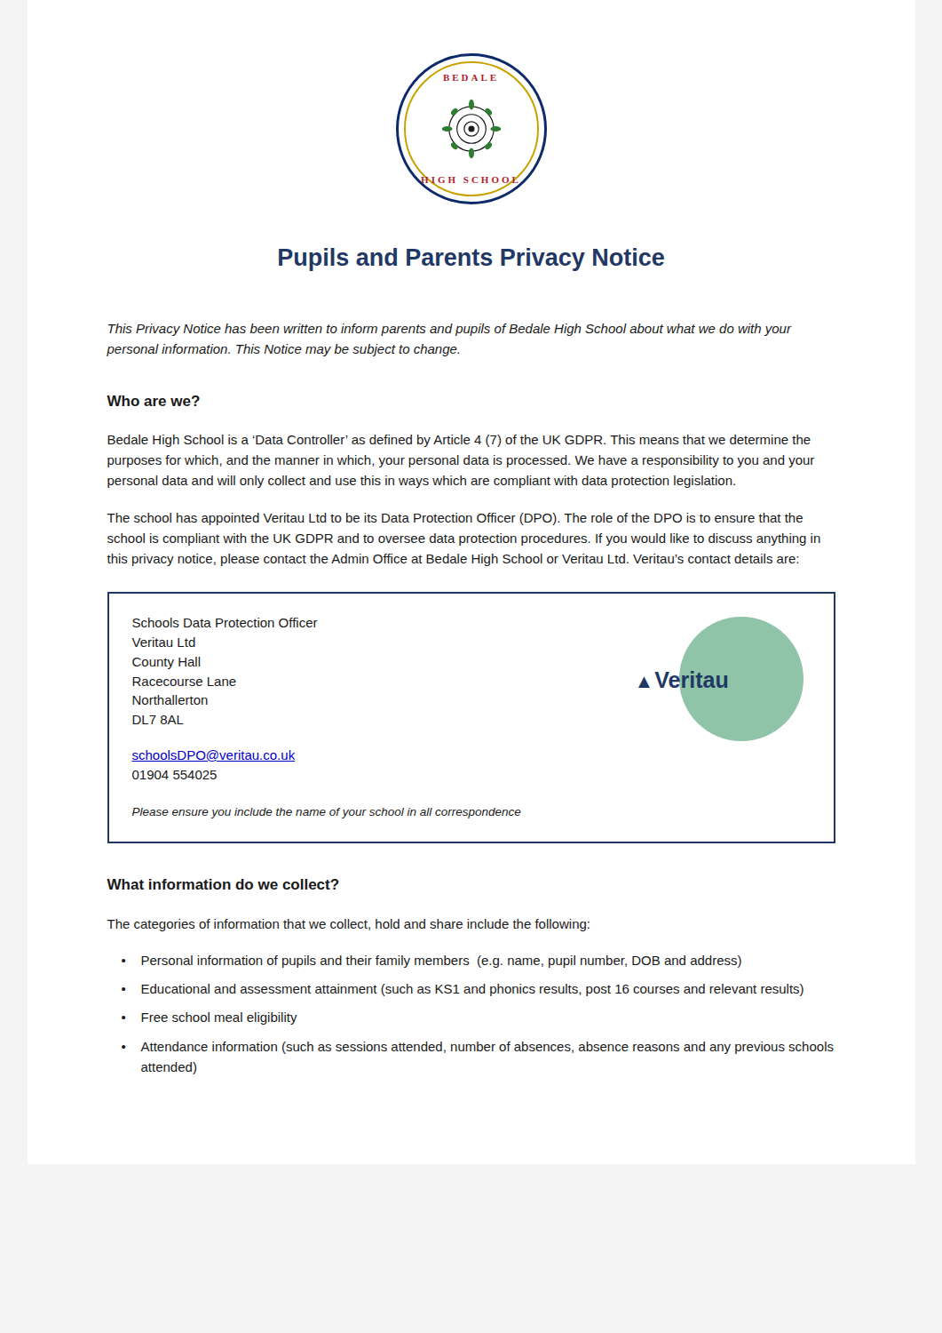BEDALE
HIGH SCHOOL
Pupils and Parents Privacy Notice
This Privacy Notice has been written to inform parents and pupils of Bedale High School about what we do with your personal information. This Notice may be subject to change.
Who are we?
Bedale High School is a ‘Data Controller’ as defined by Article 4 (7) of the UK GDPR. This means that we determine the purposes for which, and the manner in which, your personal data is processed. We have a responsibility to you and your personal data and will only collect and use this in ways which are compliant with data protection legislation.
The school has appointed Veritau Ltd to be its Data Protection Officer (DPO). The role of the DPO is to ensure that the school is compliant with the UK GDPR and to oversee data protection procedures. If you would like to discuss anything in this privacy notice, please contact the Admin Office at Bedale High School or Veritau Ltd. Veritau’s contact details are:
▲Veritau
Schools Data Protection Officer
Veritau Ltd
County Hall
Racecourse Lane
Northallerton
DL7 8AL
schoolsDPO@veritau.co.uk
01904 554025
Please ensure you include the name of your school in all correspondence
What information do we collect?
The categories of information that we collect, hold and share include the following:
Personal information of pupils and their family members (e.g. name, pupil number, DOB and address)
Educational and assessment attainment (such as KS1 and phonics results, post 16 courses and relevant results)
Free school meal eligibility
Attendance information (such as sessions attended, number of absences, absence reasons and any previous schools attended)